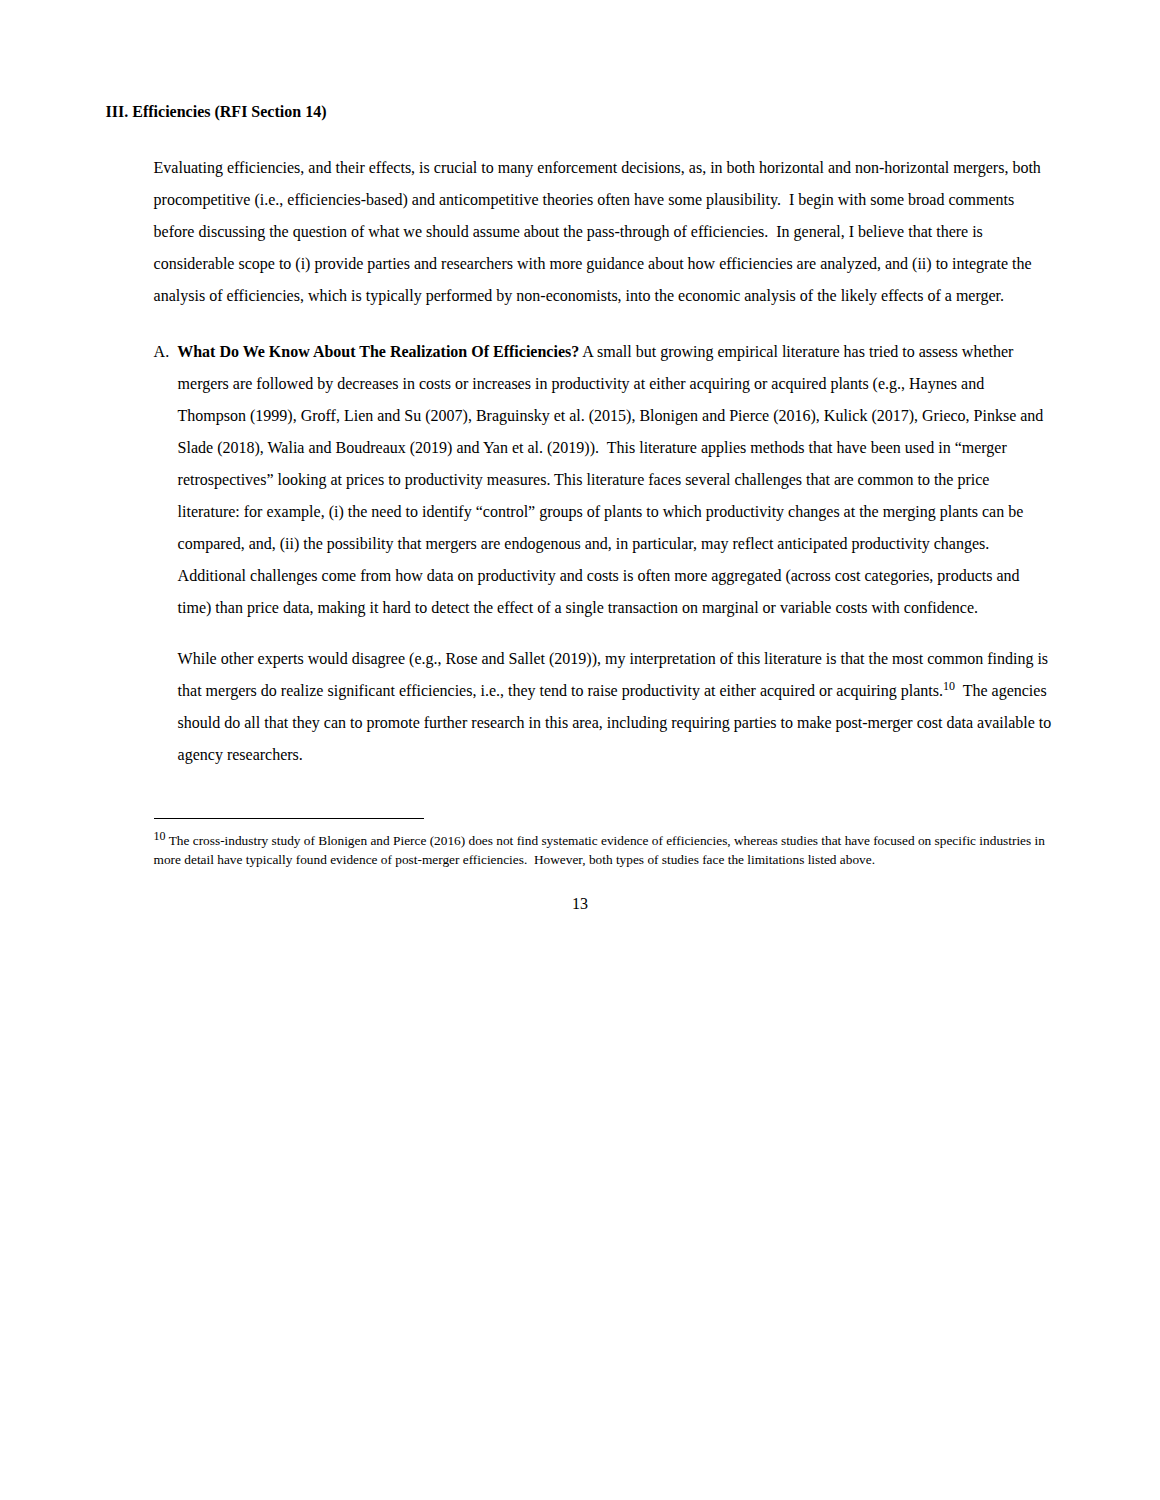III. Efficiencies (RFI Section 14)
Evaluating efficiencies, and their effects, is crucial to many enforcement decisions, as, in both horizontal and non-horizontal mergers, both procompetitive (i.e., efficiencies-based) and anticompetitive theories often have some plausibility. I begin with some broad comments before discussing the question of what we should assume about the pass-through of efficiencies. In general, I believe that there is considerable scope to (i) provide parties and researchers with more guidance about how efficiencies are analyzed, and (ii) to integrate the analysis of efficiencies, which is typically performed by non-economists, into the economic analysis of the likely effects of a merger.
A. What Do We Know About The Realization Of Efficiencies? A small but growing empirical literature has tried to assess whether mergers are followed by decreases in costs or increases in productivity at either acquiring or acquired plants (e.g., Haynes and Thompson (1999), Groff, Lien and Su (2007), Braguinsky et al. (2015), Blonigen and Pierce (2016), Kulick (2017), Grieco, Pinkse and Slade (2018), Walia and Boudreaux (2019) and Yan et al. (2019)). This literature applies methods that have been used in “merger retrospectives” looking at prices to productivity measures. This literature faces several challenges that are common to the price literature: for example, (i) the need to identify “control” groups of plants to which productivity changes at the merging plants can be compared, and, (ii) the possibility that mergers are endogenous and, in particular, may reflect anticipated productivity changes. Additional challenges come from how data on productivity and costs is often more aggregated (across cost categories, products and time) than price data, making it hard to detect the effect of a single transaction on marginal or variable costs with confidence.
While other experts would disagree (e.g., Rose and Sallet (2019)), my interpretation of this literature is that the most common finding is that mergers do realize significant efficiencies, i.e., they tend to raise productivity at either acquired or acquiring plants.10 The agencies should do all that they can to promote further research in this area, including requiring parties to make post-merger cost data available to agency researchers.
10 The cross-industry study of Blonigen and Pierce (2016) does not find systematic evidence of efficiencies, whereas studies that have focused on specific industries in more detail have typically found evidence of post-merger efficiencies. However, both types of studies face the limitations listed above.
13